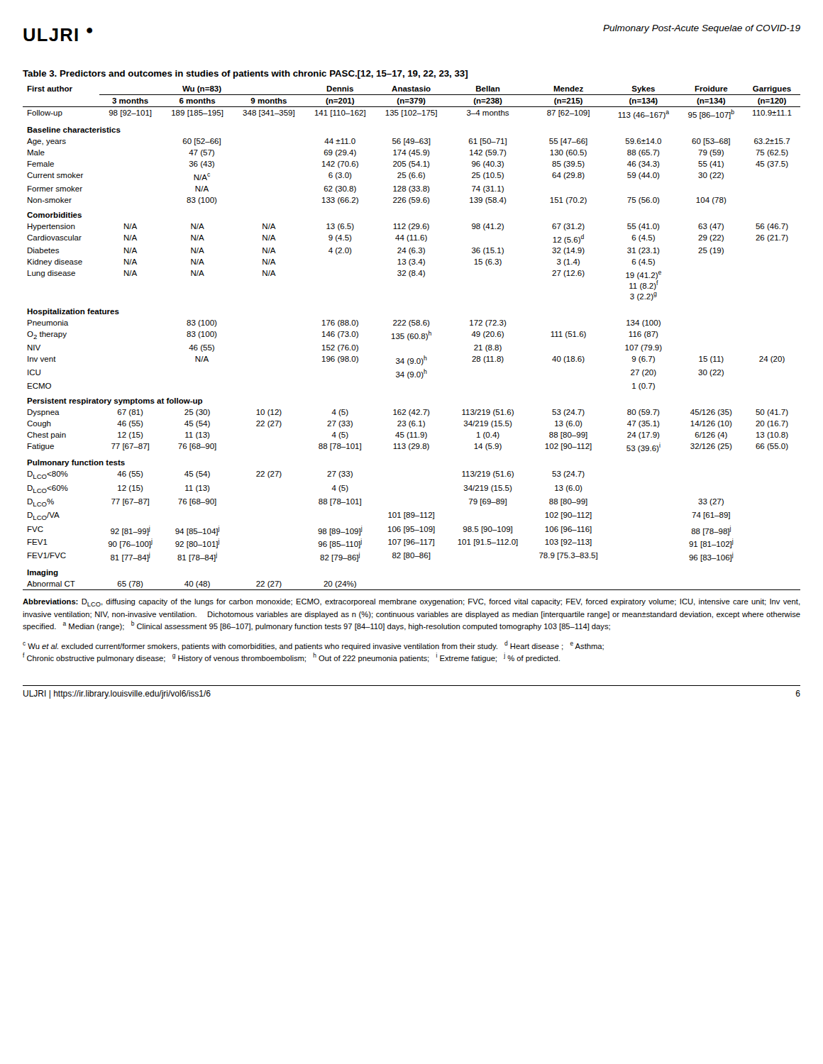ULJRI ●
Pulmonary Post-Acute Sequelae of COVID-19
Table 3. Predictors and outcomes in studies of patients with chronic PASC.[12, 15–17, 19, 22, 23, 33]
| First author | Wu (n=83) | Dennis | Anastasio | Bellan | Mendez | Sykes | Froidure | Garrigues |
| --- | --- | --- | --- | --- | --- | --- | --- | --- |
| 3 months | 6 months | 9 months | (n=201) | (n=379) | (n=238) | (n=215) | (n=134) | (n=134) | (n=120) |
| Follow-up | 98 [92–101] | 189 [185–195] | 348 [341–359] | 141 [110–162] | 135 [102–175] | 3–4 months | 87 [62–109] | 113 (46–167) a | 95 [86–107] b | 110.9±11.1 |
| Baseline characteristics |
| Age, years | 60 [52–66] | 44 ±11.0 | 56 [49–63] | 61 [50–71] | 55 [47–66] | 59.6±14.0 | 60 [53–68] | 63.2±15.7 |
| Male | 47 (57) | 69 (29.4) | 174 (45.9) | 142 (59.7) | 130 (60.5) | 88 (65.7) | 79 (59) | 75 (62.5) |
| Female | 36 (43) | 142 (70.6) | 205 (54.1) | 96 (40.3) | 85 (39.5) | 46 (34.3) | 55 (41) | 45 (37.5) |
| Current smoker | N/A c | 6 (3.0) | 25 (6.6) | 25 (10.5) | 64 (29.8) | 59 (44.0) | 30 (22) | |
| Former smoker | N/A | 62 (30.8) | 128 (33.8) | 74 (31.1) | | | | |
| Non-smoker | 83 (100) | 133 (66.2) | 226 (59.6) | 139 (58.4) | 151 (70.2) | 75 (56.0) | 104 (78) | |
| Comorbidities |
| Hypertension | N/A | N/A | N/A | 13 (6.5) | 112 (29.6) | 98 (41.2) | 67 (31.2) | 55 (41.0) | 63 (47) | 56 (46.7) |
| Cardiovascular | N/A | N/A | N/A | 9 (4.5) | 44 (11.6) | | 12 (5.6) d | 6 (4.5) | 29 (22) | 26 (21.7) |
| Diabetes | N/A | N/A | N/A | 4 (2.0) | 24 (6.3) | 36 (15.1) | 32 (14.9) | 31 (23.1) | 25 (19) | |
| Kidney disease | N/A | N/A | N/A | | 13 (3.4) | 15 (6.3) | 3 (1.4) | 6 (4.5) | | |
| Lung disease | N/A | N/A | N/A | | 32 (8.4) | | 27 (12.6) | 19 (41.2) e 11 (8.2) f 3 (2.2) g | | |
| Hospitalization features |
| Pneumonia | 83 (100) | 176 (88.0) | 222 (58.6) | 172 (72.3) | | 134 (100) | | |
| O 2 therapy | 83 (100) | 146 (73.0) | 135 (60.8) h | 49 (20.6) | 111 (51.6) | 116 (87) | | |
| NIV | 46 (55) | 152 (76.0) | | 21 (8.8) | | 107 (79.9) | | |
| Inv vent | N/A | 196 (98.0) | 34 (9.0) h | 28 (11.8) | 40 (18.6) | 9 (6.7) | 15 (11) | 24 (20) |
| ICU | | | 34 (9.0) h | | | 27 (20) | 30 (22) | |
| ECMO | | | | | | 1 (0.7) | | |
| Persistent respiratory symptoms at follow-up |
| Dyspnea | 67 (81) | 25 (30) | 10 (12) | 4 (5) | 162 (42.7) | 113/219 (51.6) | 53 (24.7) | 80 (59.7) | 45/126 (35) | 50 (41.7) |
| Cough | 46 (55) | 45 (54) | 22 (27) | 27 (33) | 23 (6.1) | 34/219 (15.5) | 13 (6.0) | 47 (35.1) | 14/126 (10) | 20 (16.7) |
| Chest pain | 12 (15) | 11 (13) | | 4 (5) | 45 (11.9) | 1 (0.4) | 88 [80–99] | 24 (17.9) | 6/126 (4) | 13 (10.8) |
| Fatigue | 77 [67–87] | 76 [68–90] | | 88 [78–101] | 113 (29.8) | 14 (5.9) | 102 [90–112] | 53 (39.6) i | 32/126 (25) | 66 (55.0) |
| Pulmonary function tests |
| D LCO <80% | 46 (55) | 45 (54) | 22 (27) | 27 (33) | | 113/219 (51.6) | 53 (24.7) | | | |
| D LCO <60% | 12 (15) | 11 (13) | | 4 (5) | | 34/219 (15.5) | 13 (6.0) | | | |
| D LCO % | 77 [67–87] | 76 [68–90] | | 88 [78–101] | | 79 [69–89] | 88 [80–99] | | 33 (27) | |
| D LCO /VA | | | | | 101 [89–112] | | 102 [90–112] | | 74 [61–89] | |
| FVC | 92 [81–99] j | 94 [85–104] j | | 98 [89–109] j | 106 [95–109] | 98.5 [90–109] | 106 [96–116] | | 88 [78–98] j | |
| FEV1 | 90 [76–100] j | 92 [80–101] j | | 96 [85–110] j | 107 [96–117] | 101 [91.5–112.0] | 103 [92–113] | | 91 [81–102] j | |
| FEV1/FVC | 81 [77–84] j | 81 [78–84] j | | 82 [79–86] j | 82 [80–86] | | 78.9 [75.3–83.5] | | 96 [83–106] j | |
| Imaging |
| Abnormal CT | 65 (78) | 40 (48) | 22 (27) | 20 (24%) | | | | | | |
Abbreviations: DLCO, diffusing capacity of the lungs for carbon monoxide; ECMO, extracorporeal membrane oxygenation; FVC, forced vital capacity; FEV, forced expiratory volume; ICU, intensive care unit; Inv vent, invasive ventilation; NIV, non-invasive ventilation. Dichotomous variables are displayed as n (%); continuous variables are displayed as median [interquartile range] or mean±standard deviation, except where otherwise specified. a Median (range); b Clinical assessment 95 [86–107], pulmonary function tests 97 [84–110] days, high-resolution computed tomography 103 [85–114] days;
c Wu et al. excluded current/former smokers, patients with comorbidities, and patients who required invasive ventilation from their study. d Heart disease ; e Asthma;
f Chronic obstructive pulmonary disease; g History of venous thromboembolism; h Out of 222 pneumonia patients; i Extreme fatigue; j % of predicted.
ULJRI | https://ir.library.louisville.edu/jri/vol6/iss1/6
6